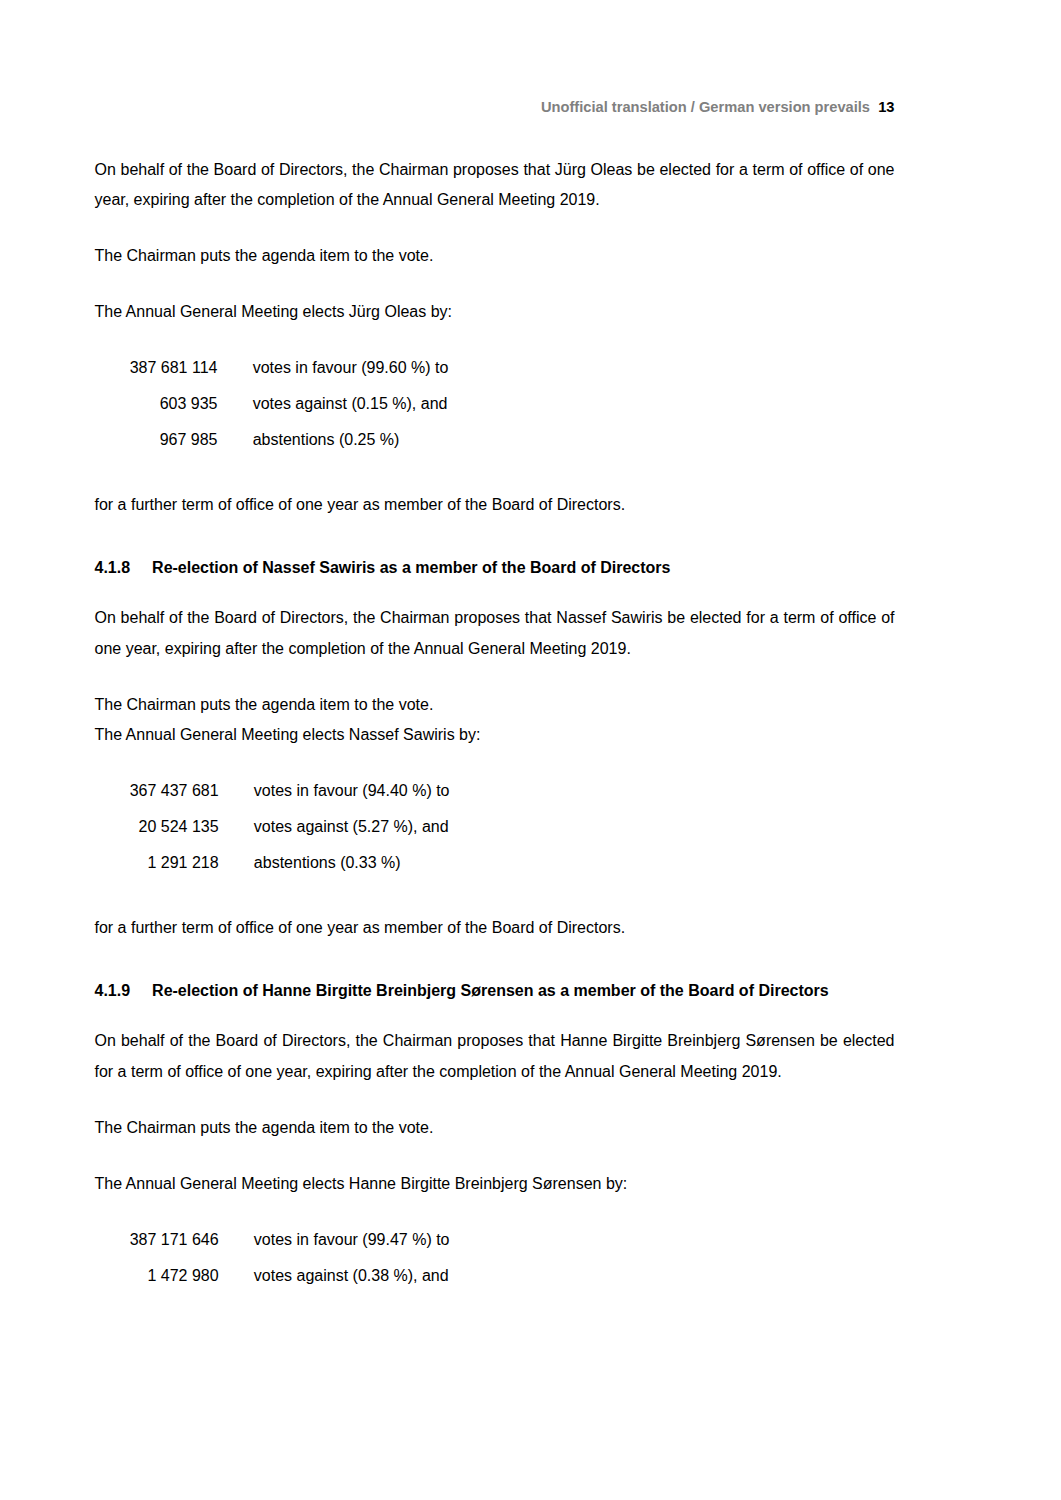Unofficial translation / German version prevails 13
On behalf of the Board of Directors, the Chairman proposes that Jürg Oleas be elected for a term of office of one year, expiring after the completion of the Annual General Meeting 2019.
The Chairman puts the agenda item to the vote.
The Annual General Meeting elects Jürg Oleas by:
| 387 681 114 | votes in favour (99.60 %) to |
| 603 935 | votes against (0.15 %), and |
| 967 985 | abstentions (0.25 %) |
for a further term of office of one year as member of the Board of Directors.
4.1.8 Re-election of Nassef Sawiris as a member of the Board of Directors
On behalf of the Board of Directors, the Chairman proposes that Nassef Sawiris be elected for a term of office of one year, expiring after the completion of the Annual General Meeting 2019.
The Chairman puts the agenda item to the vote.
The Annual General Meeting elects Nassef Sawiris by:
| 367 437 681 | votes in favour (94.40 %) to |
| 20 524 135 | votes against (5.27 %), and |
| 1 291 218 | abstentions (0.33 %) |
for a further term of office of one year as member of the Board of Directors.
4.1.9 Re-election of Hanne Birgitte Breinbjerg Sørensen as a member of the Board of Directors
On behalf of the Board of Directors, the Chairman proposes that Hanne Birgitte Breinbjerg Sørensen be elected for a term of office of one year, expiring after the completion of the Annual General Meeting 2019.
The Chairman puts the agenda item to the vote.
The Annual General Meeting elects Hanne Birgitte Breinbjerg Sørensen by:
| 387 171 646 | votes in favour (99.47 %) to |
| 1 472 980 | votes against (0.38 %), and |